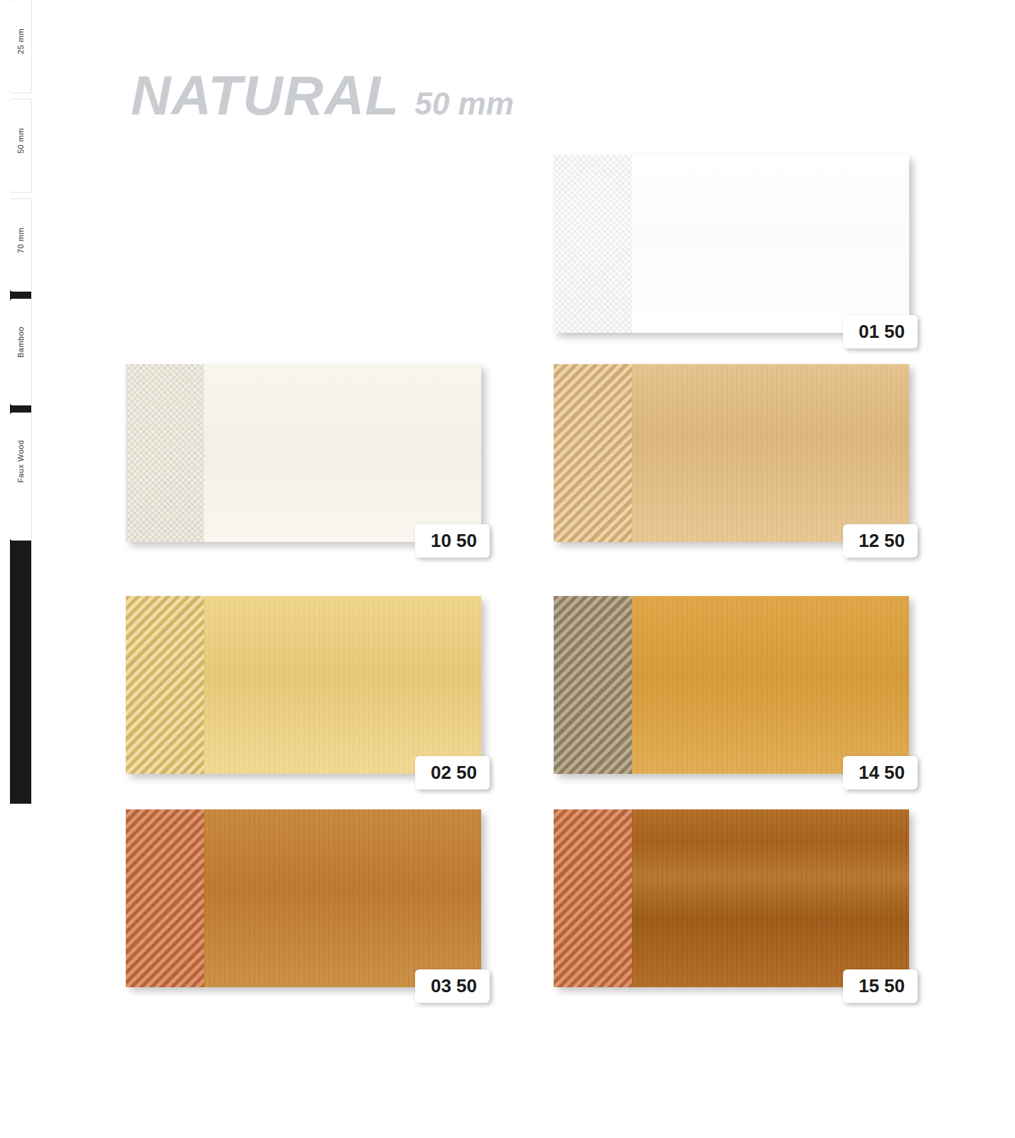25 mm
50 mm
70 mm
Bamboo
Faux Wood
NATURAL 50 mm
01 50
10 50
12 50
02 50
14 50
03 50
15 50